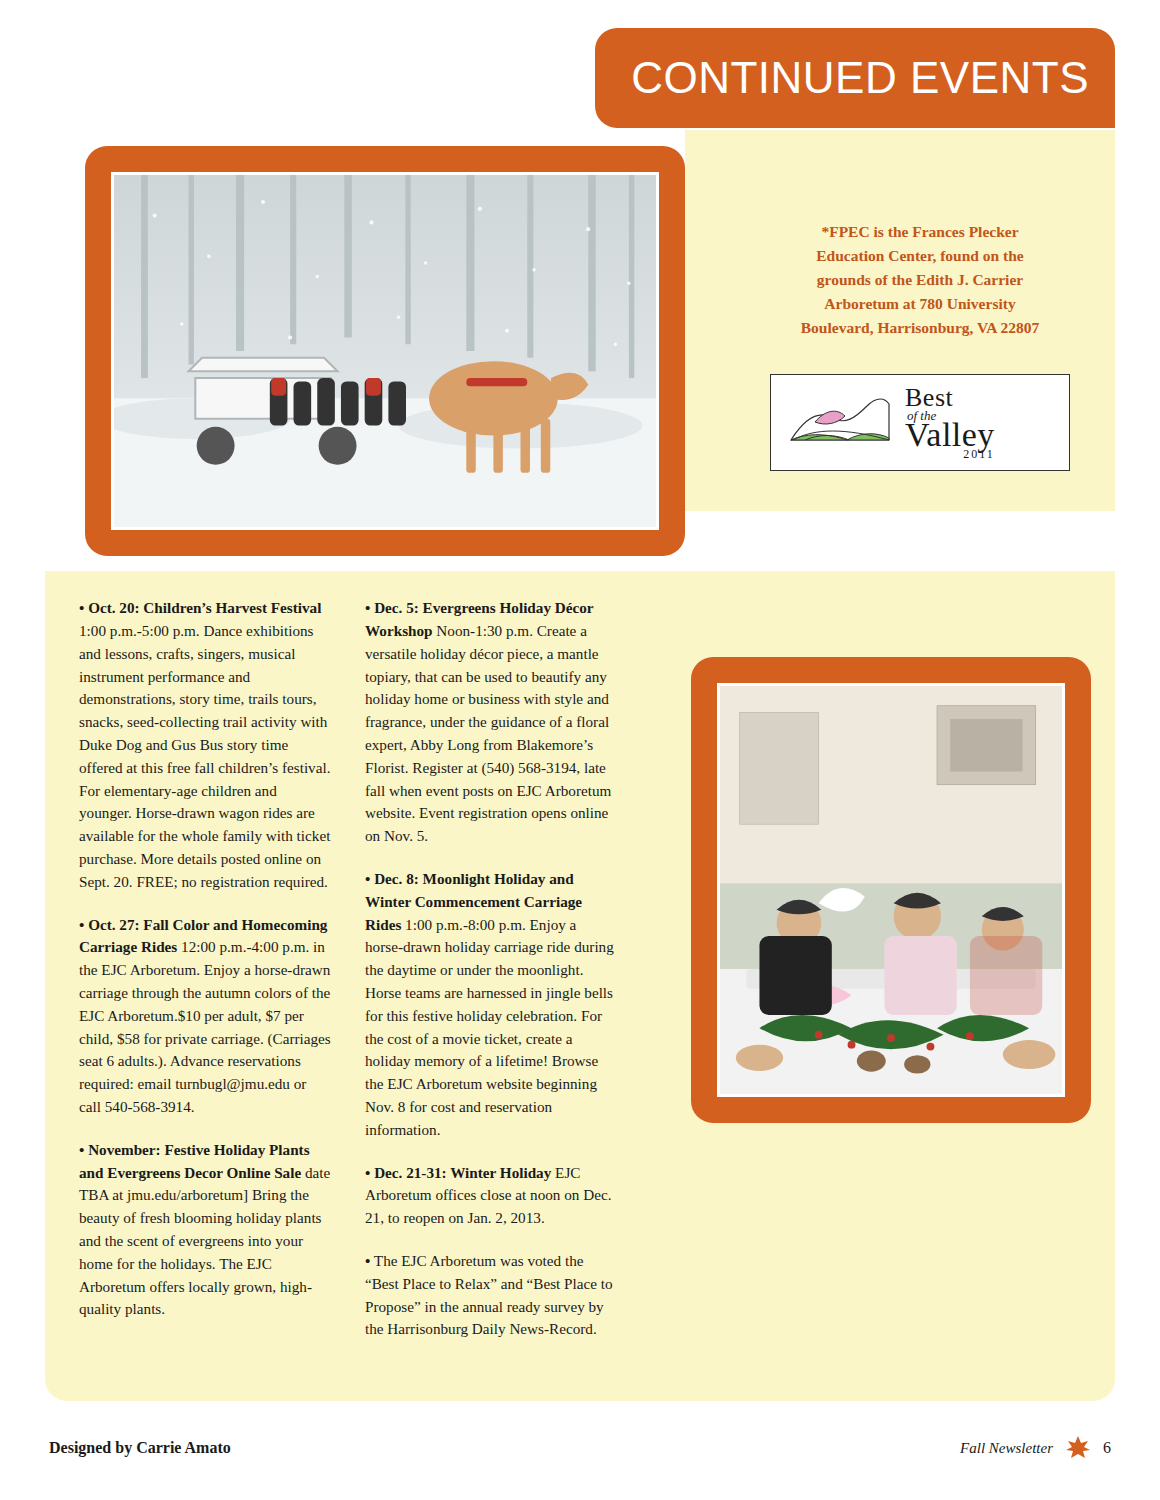Continued Events
*FPEC is the Frances Plecker
Education Center, found on the
grounds of the Edith J. Carrier
Arboretum at 780 University
Boulevard, Harrisonburg, VA 22807
Best of the Valley 2011
• Oct. 20: Children’s Harvest Festival 1:00 p.m.-5:00 p.m. Dance exhibitions and lessons, crafts, singers, musical instrument performance and demonstrations, story time, trails tours, snacks, seed-collecting trail activity with Duke Dog and Gus Bus story time offered at this free fall children’s festival. For elementary-age children and younger. Horse-drawn wagon rides are available for the whole family with ticket purchase. More details posted online on Sept. 20. FREE; no registration required.
• Oct. 27: Fall Color and Homecoming Carriage Rides 12:00 p.m.-4:00 p.m. in the EJC Arboretum. Enjoy a horse-drawn carriage through the autumn colors of the EJC Arboretum.$10 per adult, $7 per child, $58 for private carriage. (Carriages seat 6 adults.). Advance reservations required: email turnbugl@jmu.edu or call 540-568-3914.
• November: Festive Holiday Plants and Evergreens Decor Online Sale date TBA at jmu.edu/arboretum] Bring the beauty of fresh blooming holiday plants and the scent of evergreens into your home for the holidays. The EJC Arboretum offers locally grown, high-quality plants.
• Dec. 5: Evergreens Holiday Décor Workshop Noon-1:30 p.m. Create a versatile holiday décor piece, a mantle topiary, that can be used to beautify any holiday home or business with style and fragrance, under the guidance of a floral expert, Abby Long from Blakemore’s Florist. Register at (540) 568-3194, late fall when event posts on EJC Arboretum website. Event registration opens online on Nov. 5.
• Dec. 8: Moonlight Holiday and Winter Commencement Carriage Rides 1:00 p.m.-8:00 p.m. Enjoy a horse-drawn holiday carriage ride during the daytime or under the moonlight. Horse teams are harnessed in jingle bells for this festive holiday celebration. For the cost of a movie ticket, create a holiday memory of a lifetime! Browse the EJC Arboretum website beginning Nov. 8 for cost and reservation information.
• Dec. 21-31: Winter Holiday EJC Arboretum offices close at noon on Dec. 21, to reopen on Jan. 2, 2013.
• The EJC Arboretum was voted the “Best Place to Relax” and “Best Place to Propose” in the annual ready survey by the Harrisonburg Daily News-Record.
Designed by Carrie Amato
Fall Newsletter 6